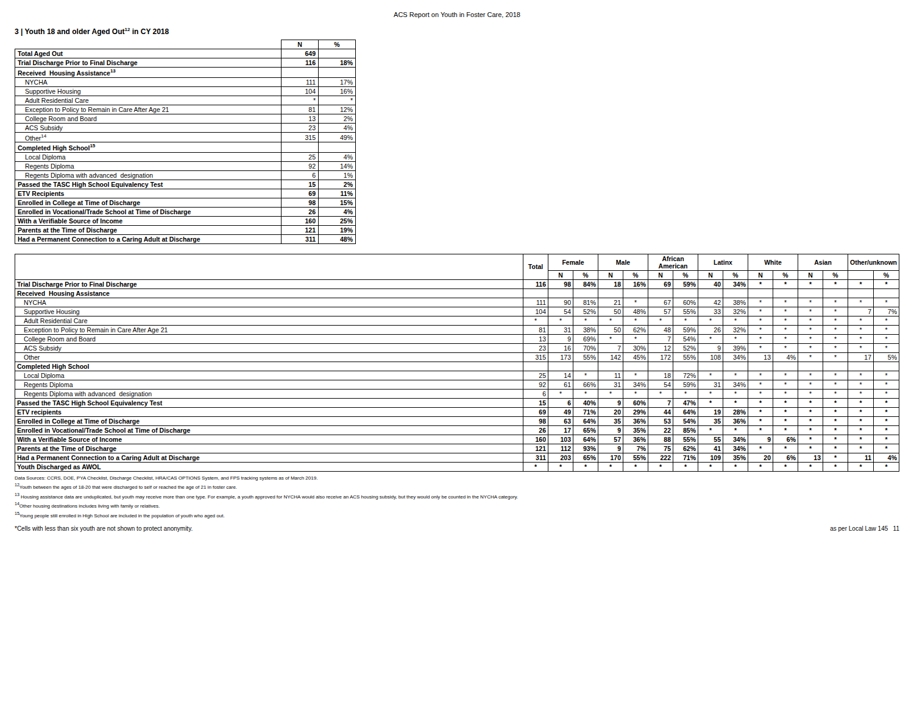ACS Report on Youth in Foster Care, 2018
3 | Youth 18 and older Aged Out12 in CY 2018
| | N | % |
| --- | --- | --- |
| Total Aged Out | 649 | |
| Trial Discharge Prior to Final Discharge | 116 | 18% |
| Received Housing Assistance 13 | | |
| NYCHA | 111 | 17% |
| Supportive Housing | 104 | 16% |
| Adult Residential Care | * | * |
| Exception to Policy to Remain in Care After Age 21 | 81 | 12% |
| College Room and Board | 13 | 2% |
| ACS Subsidy | 23 | 4% |
| Other 14 | 315 | 49% |
| Completed High School 15 | | |
| Local Diploma | 25 | 4% |
| Regents Diploma | 92 | 14% |
| Regents Diploma with advanced designation | 6 | 1% |
| Passed the TASC High School Equivalency Test | 15 | 2% |
| ETV Recipients | 69 | 11% |
| Enrolled in College at Time of Discharge | 98 | 15% |
| Enrolled in Vocational/Trade School at Time of Discharge | 26 | 4% |
| With a Verifiable Source of Income | 160 | 25% |
| Parents at the Time of Discharge | 121 | 19% |
| Had a Permanent Connection to a Caring Adult at Discharge | 311 | 48% |
| | Total | Female | Male | African American | Latinx | White | Asian | Other/unknown |
| --- | --- | --- | --- | --- | --- | --- | --- | --- |
| N | % | N | % | N | % | N | % | N | % | N | % | | % |
| Trial Discharge Prior to Final Discharge | 116 | 98 | 84% | 18 | 16% | 69 | 59% | 40 | 34% | * | * | * | * | * | * |
| Received Housing Assistance | | | | | | | | | | | | | | | |
| NYCHA | 111 | 90 | 81% | 21 | * | 67 | 60% | 42 | 38% | * | * | * | * | * | * |
| Supportive Housing | 104 | 54 | 52% | 50 | 48% | 57 | 55% | 33 | 32% | * | * | * | * | 7 | 7% |
| Adult Residential Care | * | * | * | * | * | * | * | * | * | * | * | * | * | * | * |
| Exception to Policy to Remain in Care After Age 21 | 81 | 31 | 38% | 50 | 62% | 48 | 59% | 26 | 32% | * | * | * | * | * | * |
| College Room and Board | 13 | 9 | 69% | * | * | 7 | 54% | * | * | * | * | * | * | * | * |
| ACS Subsidy | 23 | 16 | 70% | 7 | 30% | 12 | 52% | 9 | 39% | * | * | * | * | * | * |
| Other | 315 | 173 | 55% | 142 | 45% | 172 | 55% | 108 | 34% | 13 | 4% | * | * | 17 | 5% |
| Completed High School | | | | | | | | | | | | | | | |
| Local Diploma | 25 | 14 | * | 11 | * | 18 | 72% | * | * | * | * | * | * | * | * |
| Regents Diploma | 92 | 61 | 66% | 31 | 34% | 54 | 59% | 31 | 34% | * | * | * | * | * | * |
| Regents Diploma with advanced designation | 6 | * | * | * | * | * | * | * | * | * | * | * | * | * | * |
| Passed the TASC High School Equivalency Test | 15 | 6 | 40% | 9 | 60% | 7 | 47% | * | * | * | * | * | * | * | * |
| ETV recipients | 69 | 49 | 71% | 20 | 29% | 44 | 64% | 19 | 28% | * | * | * | * | * | * |
| Enrolled in College at Time of Discharge | 98 | 63 | 64% | 35 | 36% | 53 | 54% | 35 | 36% | * | * | * | * | * | * |
| Enrolled in Vocational/Trade School at Time of Discharge | 26 | 17 | 65% | 9 | 35% | 22 | 85% | * | * | * | * | * | * | * | * |
| With a Verifiable Source of Income | 160 | 103 | 64% | 57 | 36% | 88 | 55% | 55 | 34% | 9 | 6% | * | * | * | * |
| Parents at the Time of Discharge | 121 | 112 | 93% | 9 | 7% | 75 | 62% | 41 | 34% | * | * | * | * | * | * |
| Had a Permanent Connection to a Caring Adult at Discharge | 311 | 203 | 65% | 170 | 55% | 222 | 71% | 109 | 35% | 20 | 6% | 13 | * | 11 | 4% |
| Youth Discharged as AWOL | * | * | * | * | * | * | * | * | * | * | * | * | * | * | * |
Data Sources: CCRS, DOE, PYA Checklist, Discharge Checklist, HRA/CAS OPTIONS System, and FPS tracking systems as of March 2019.
12Youth between the ages of 18-20 that were discharged to self or reached the age of 21 in foster care.
13 Housing assistance data are unduplicated, but youth may receive more than one type. For example, a youth approved for NYCHA would also receive an ACS housing subsidy, but they would only be counted in the NYCHA category.
14Other housing destinations includes living with family or relatives.
15Young people still enrolled in High School are included in the population of youth who aged out.
*Cells with less than six youth are not shown to protect anonymity.
as per Local Law 145 11